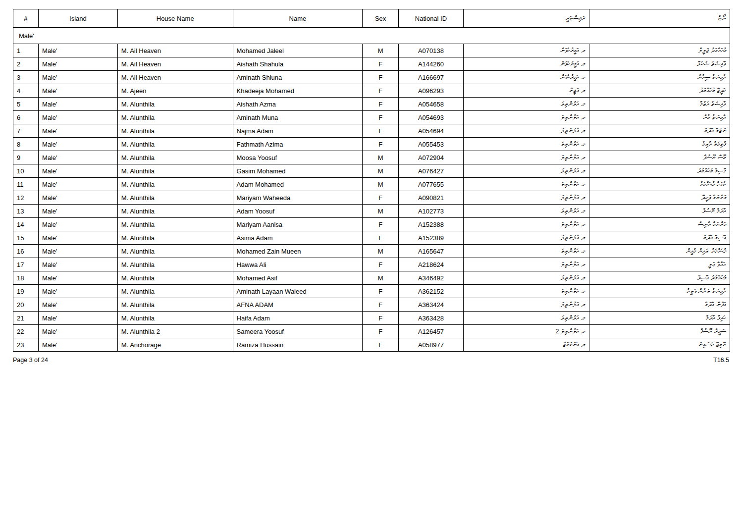| # | Island | House Name | Name | Sex | National ID | ރަޖިސްޓަރީ | ނޯޓް |
| --- | --- | --- | --- | --- | --- | --- | --- |
| Male' |
| 1 | Male' | M. Ail Heaven | Mohamed Jaleel | M | A070138 | މ. އަމީރުހެވަން | މުޙައްމަދު ޖަލީލް |
| 2 | Male' | M. Ail Heaven | Aishath Shahula | F | A144260 | މ. އަމީރުހެވަން | ޢާއިޝަތު ޝަހުލާ |
| 3 | Male' | M. Ail Heaven | Aminath Shiuna | F | A166697 | މ. އަމީރުހެވަން | އާމިނަތު ޝިއުނާ |
| 4 | Male' | M. Ajeen | Khadeeja Mohamed | F | A096293 | މ. އަޖީން | ޚަދީޖާ މުޙައްމަދު |
| 5 | Male' | M. Alunthila | Aishath Azma | F | A054658 | މ. އަލުންތިލަ | ޢާއިޝަތު އަޒުމާ |
| 6 | Male' | M. Alunthila | Aminath Muna | F | A054693 | މ. އަލުންތިލަ | އާމިނަތު މުނާ |
| 7 | Male' | M. Alunthila | Najma Adam | F | A054694 | މ. އަލުންތިލަ | ނަޖުމާ އާދަމް |
| 8 | Male' | M. Alunthila | Fathmath Azima | F | A055453 | މ. އަލުންތިލަ | ފާޠިމަތު އާޒިމާ |
| 9 | Male' | M. Alunthila | Moosa Yoosuf | M | A072904 | މ. އަލުންތިލަ | މޫސާ ޔޫސުފް |
| 10 | Male' | M. Alunthila | Gasim Mohamed | M | A076427 | މ. އަލުންތިލަ | ޤާސިމް މުޙައްމަދު |
| 11 | Male' | M. Alunthila | Adam Mohamed | M | A077655 | މ. އަލުންތިލަ | އާދަމް މުޙައްމަދު |
| 12 | Male' | M. Alunthila | Mariyam Waheeda | F | A090821 | މ. އަލުންތިލަ | މަރްޔަމް ވަހީދާ |
| 13 | Male' | M. Alunthila | Adam Yoosuf | M | A102773 | މ. އަލުންތިލަ | އާދަމް ޔޫސުފް |
| 14 | Male' | M. Alunthila | Mariyam Aanisa | F | A152388 | މ. އަލުންތިލަ | މަރްޔަމް އާނިސާ |
| 15 | Male' | M. Alunthila | Asima Adam | F | A152389 | މ. އަލުންތިލަ | އާސިމާ އާދަމް |
| 16 | Male' | M. Alunthila | Mohamed Zain Mueen | M | A165647 | މ. އަލުންތިލަ | މުޙައްމަދު ޒައިން މުޢީން |
| 17 | Male' | M. Alunthila | Hawwa Ali | F | A218624 | މ. އަލުންތިލަ | ޙައްވާ ޢަލީ |
| 18 | Male' | M. Alunthila | Mohamed Asif | M | A346492 | މ. އަލުންތިލަ | މުޙައްމަދު އާސިފް |
| 19 | Male' | M. Alunthila | Aminath Layaan Waleed | F | A362152 | މ. އަލުންތިލަ | އާމިނަތު ލަޔާން ވަލީދު |
| 20 | Male' | M. Alunthila | AFNA ADAM | F | A363424 | މ. އަލުންތިލަ | އަފްނާ އާދަމް |
| 21 | Male' | M. Alunthila | Haifa Adam | F | A363428 | މ. އަލުންތިލަ | ހައިފާ އާދަމް |
| 22 | Male' | M. Alunthila 2 | Sameera Yoosuf | F | A126457 | މ. އަލުންތިލަ 2 | ސަމީރާ ޔޫސުފް |
| 23 | Male' | M. Anchorage | Ramiza Hussain | F | A058977 | މ. އެންކަރޭޖް | ރާމިޒާ ޙުސައިން |
Page 3 of 24
T16.5